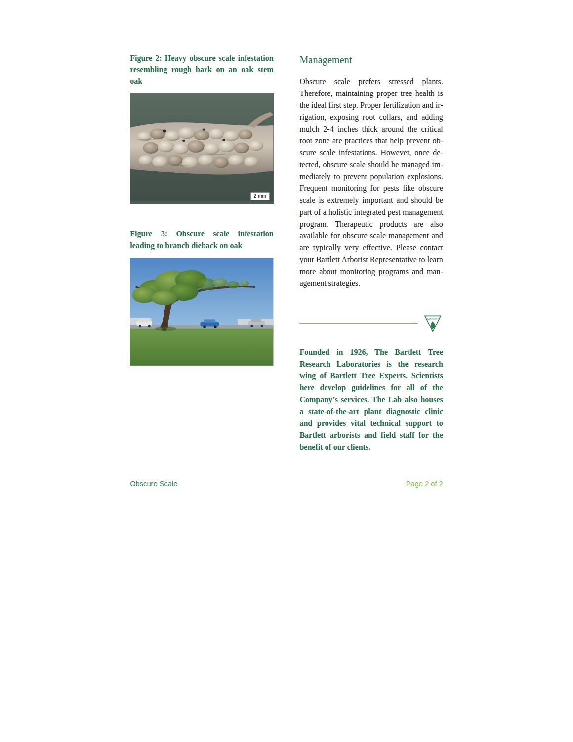Figure 2: Heavy obscure scale infestation resembling rough bark on an oak stem oak
2 mm
Figure 3: Obscure scale infestation leading to branch dieback on oak
Management
Obscure scale prefers stressed plants. Therefore, maintaining proper tree health is the ideal first step. Proper fertilization and irrigation, exposing root collars, and adding mulch 2-4 inches thick around the critical root zone are practices that help prevent obscure scale infestations. However, once detected, obscure scale should be managed immediately to prevent population explosions. Frequent monitoring for pests like obscure scale is extremely important and should be part of a holistic integrated pest management program. Therapeutic products are also available for obscure scale management and are typically very effective. Please contact your Bartlett Arborist Representative to learn more about monitoring programs and management strategies.
BARTLETT
Founded in 1926, The Bartlett Tree Research Laboratories is the research wing of Bartlett Tree Experts. Scientists here develop guidelines for all of the Company’s services. The Lab also houses a state-of-the-art plant diagnostic clinic and provides vital technical support to Bartlett arborists and field staff for the benefit of our clients.
Obscure Scale
Page 2 of 2